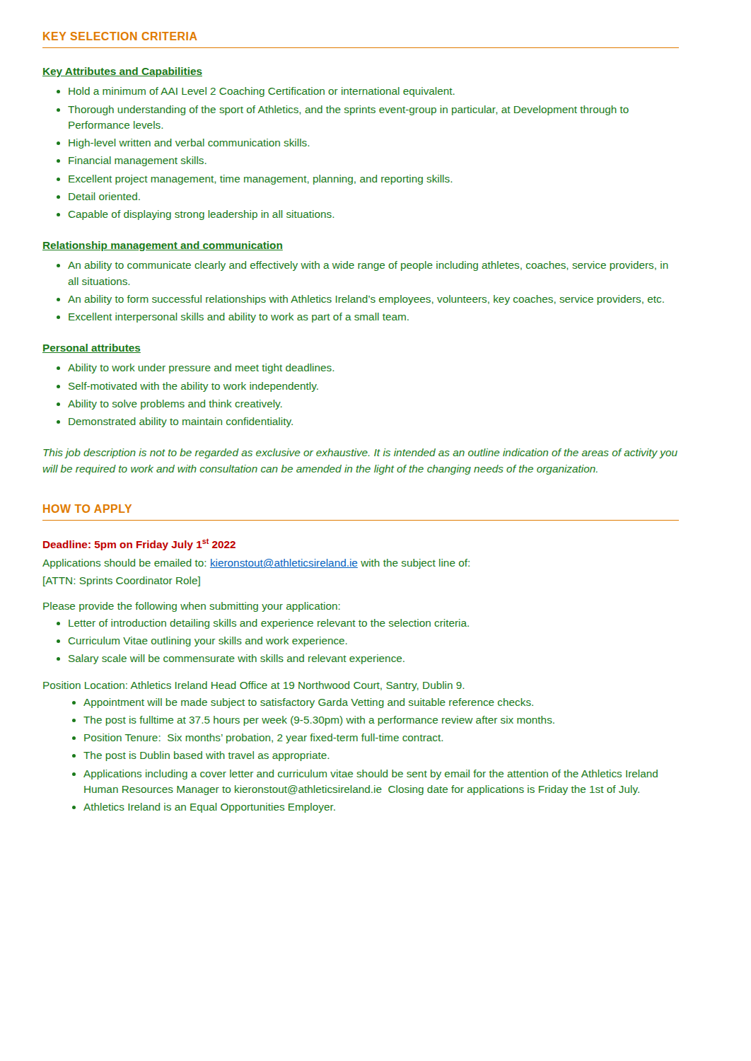KEY SELECTION CRITERIA
Key Attributes and Capabilities
Hold a minimum of AAI Level 2 Coaching Certification or international equivalent.
Thorough understanding of the sport of Athletics, and the sprints event-group in particular, at Development through to Performance levels.
High-level written and verbal communication skills.
Financial management skills.
Excellent project management, time management, planning, and reporting skills.
Detail oriented.
Capable of displaying strong leadership in all situations.
Relationship management and communication
An ability to communicate clearly and effectively with a wide range of people including athletes, coaches, service providers, in all situations.
An ability to form successful relationships with Athletics Ireland’s employees, volunteers, key coaches, service providers, etc.
Excellent interpersonal skills and ability to work as part of a small team.
Personal attributes
Ability to work under pressure and meet tight deadlines.
Self-motivated with the ability to work independently.
Ability to solve problems and think creatively.
Demonstrated ability to maintain confidentiality.
This job description is not to be regarded as exclusive or exhaustive. It is intended as an outline indication of the areas of activity you will be required to work and with consultation can be amended in the light of the changing needs of the organization.
HOW TO APPLY
Deadline: 5pm on Friday July 1st 2022
Applications should be emailed to: kieronstout@athleticsireland.ie with the subject line of:
[ATTN: Sprints Coordinator Role]
Please provide the following when submitting your application:
Letter of introduction detailing skills and experience relevant to the selection criteria.
Curriculum Vitae outlining your skills and work experience.
Salary scale will be commensurate with skills and relevant experience.
Position Location: Athletics Ireland Head Office at 19 Northwood Court, Santry, Dublin 9.
Appointment will be made subject to satisfactory Garda Vetting and suitable reference checks.
The post is fulltime at 37.5 hours per week (9-5.30pm) with a performance review after six months.
Position Tenure: Six months’ probation, 2 year fixed-term full-time contract.
The post is Dublin based with travel as appropriate.
Applications including a cover letter and curriculum vitae should be sent by email for the attention of the Athletics Ireland Human Resources Manager to kieronstout@athleticsireland.ie Closing date for applications is Friday the 1st of July.
Athletics Ireland is an Equal Opportunities Employer.